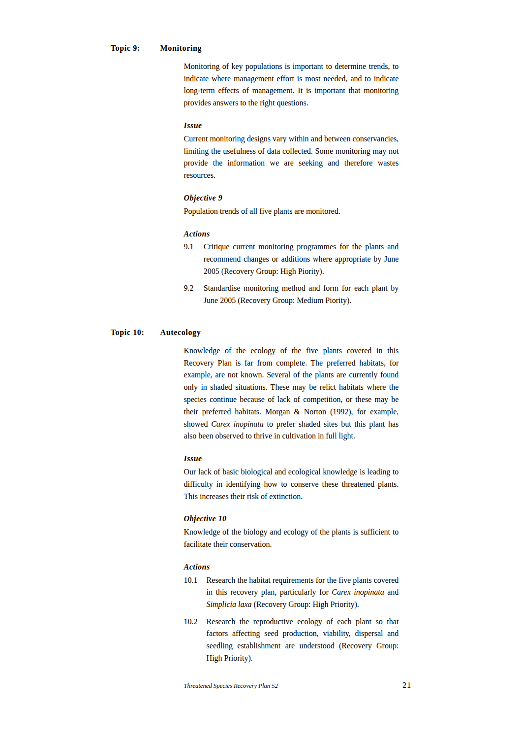Topic 9: Monitoring
Monitoring of key populations is important to determine trends, to indicate where management effort is most needed, and to indicate long-term effects of management. It is important that monitoring provides answers to the right questions.
Issue
Current monitoring designs vary within and between conservancies, limiting the usefulness of data collected. Some monitoring may not provide the information we are seeking and therefore wastes resources.
Objective 9
Population trends of all five plants are monitored.
Actions
9.1 Critique current monitoring programmes for the plants and recommend changes or additions where appropriate by June 2005 (Recovery Group: High Piority).
9.2 Standardise monitoring method and form for each plant by June 2005 (Recovery Group: Medium Piority).
Topic 10: Autecology
Knowledge of the ecology of the five plants covered in this Recovery Plan is far from complete. The preferred habitats, for example, are not known. Several of the plants are currently found only in shaded situations. These may be relict habitats where the species continue because of lack of competition, or these may be their preferred habitats. Morgan & Norton (1992), for example, showed Carex inopinata to prefer shaded sites but this plant has also been observed to thrive in cultivation in full light.
Issue
Our lack of basic biological and ecological knowledge is leading to difficulty in identifying how to conserve these threatened plants. This increases their risk of extinction.
Objective 10
Knowledge of the biology and ecology of the plants is sufficient to facilitate their conservation.
Actions
10.1 Research the habitat requirements for the five plants covered in this recovery plan, particularly for Carex inopinata and Simplicia laxa (Recovery Group: High Priority).
10.2 Research the reproductive ecology of each plant so that factors affecting seed production, viability, dispersal and seedling establishment are understood (Recovery Group: High Priority).
Threatened Species Recovery Plan 52
21